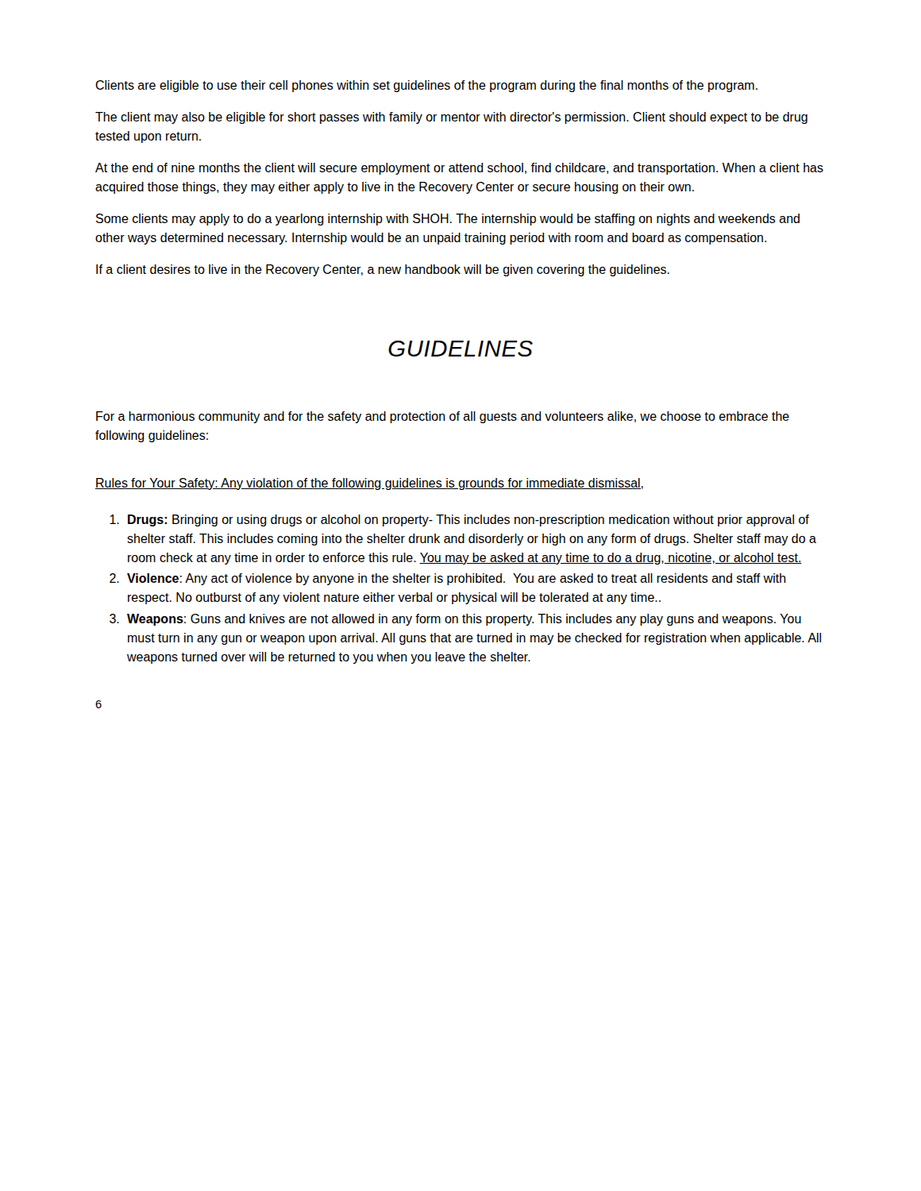Clients are eligible to use their cell phones within set guidelines of the program during the final months of the program.
The client may also be eligible for short passes with family or mentor with director's permission. Client should expect to be drug tested upon return.
At the end of nine months the client will secure employment or attend school, find childcare, and transportation. When a client has acquired those things, they may either apply to live in the Recovery Center or secure housing on their own.
Some clients may apply to do a yearlong internship with SHOH. The internship would be staffing on nights and weekends and other ways determined necessary. Internship would be an unpaid training period with room and board as compensation.
If a client desires to live in the Recovery Center, a new handbook will be given covering the guidelines.
GUIDELINES
For a harmonious community and for the safety and protection of all guests and volunteers alike, we choose to embrace the following guidelines:
Rules for Your Safety: Any violation of the following guidelines is grounds for immediate dismissal,
Drugs: Bringing or using drugs or alcohol on property- This includes non-prescription medication without prior approval of shelter staff. This includes coming into the shelter drunk and disorderly or high on any form of drugs. Shelter staff may do a room check at any time in order to enforce this rule. You may be asked at any time to do a drug, nicotine, or alcohol test.
Violence: Any act of violence by anyone in the shelter is prohibited. You are asked to treat all residents and staff with respect. No outburst of any violent nature either verbal or physical will be tolerated at any time..
Weapons: Guns and knives are not allowed in any form on this property. This includes any play guns and weapons. You must turn in any gun or weapon upon arrival. All guns that are turned in may be checked for registration when applicable. All weapons turned over will be returned to you when you leave the shelter.
6